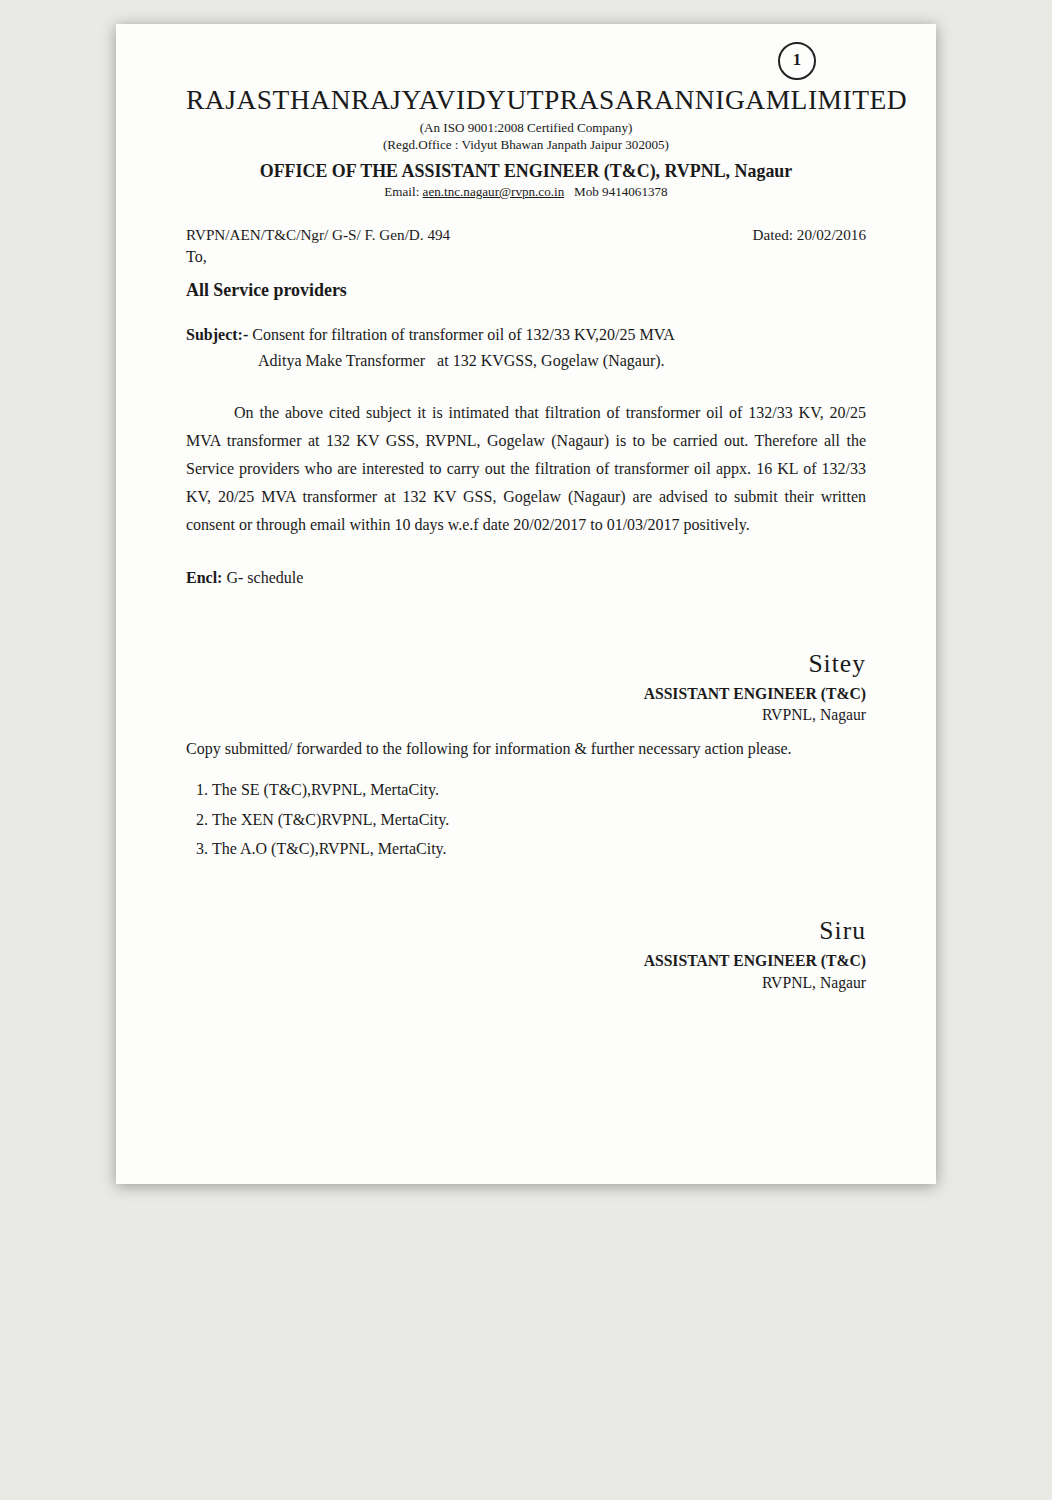1
RAJASTHANRAJYAVIDYUTPRASARANNIGAMLIMITED
(An ISO 9001:2008 Certified Company)
(Regd.Office : Vidyut Bhawan Janpath Jaipur 302005)
OFFICE OF THE ASSISTANT ENGINEER (T&C), RVPNL, Nagaur
Email: aen.tnc.nagaur@rvpn.co.in Mob 9414061378
RVPN/AEN/T&C/Ngr/ G-S/ F. Gen/D. 494 Dated: 20/02/2016
To,
All Service providers
Subject:- Consent for filtration of transformer oil of 132/33 KV,20/25 MVA Aditya Make Transformer at 132 KVGSS, Gogelaw (Nagaur).
On the above cited subject it is intimated that filtration of transformer oil of 132/33 KV, 20/25 MVA transformer at 132 KV GSS, RVPNL, Gogelaw (Nagaur) is to be carried out. Therefore all the Service providers who are interested to carry out the filtration of transformer oil appx. 16 KL of 132/33 KV, 20/25 MVA transformer at 132 KV GSS, Gogelaw (Nagaur) are advised to submit their written consent or through email within 10 days w.e.f date 20/02/2017 to 01/03/2017 positively.
Encl: G- schedule
Sitey
ASSISTANT ENGINEER (T&C)
RVPNL, Nagaur
Copy submitted/ forwarded to the following for information & further necessary action please.
The SE (T&C),RVPNL, MertaCity.
The XEN (T&C)RVPNL, MertaCity.
The A.O (T&C),RVPNL, MertaCity.
Siru
ASSISTANT ENGINEER (T&C)
RVPNL, Nagaur